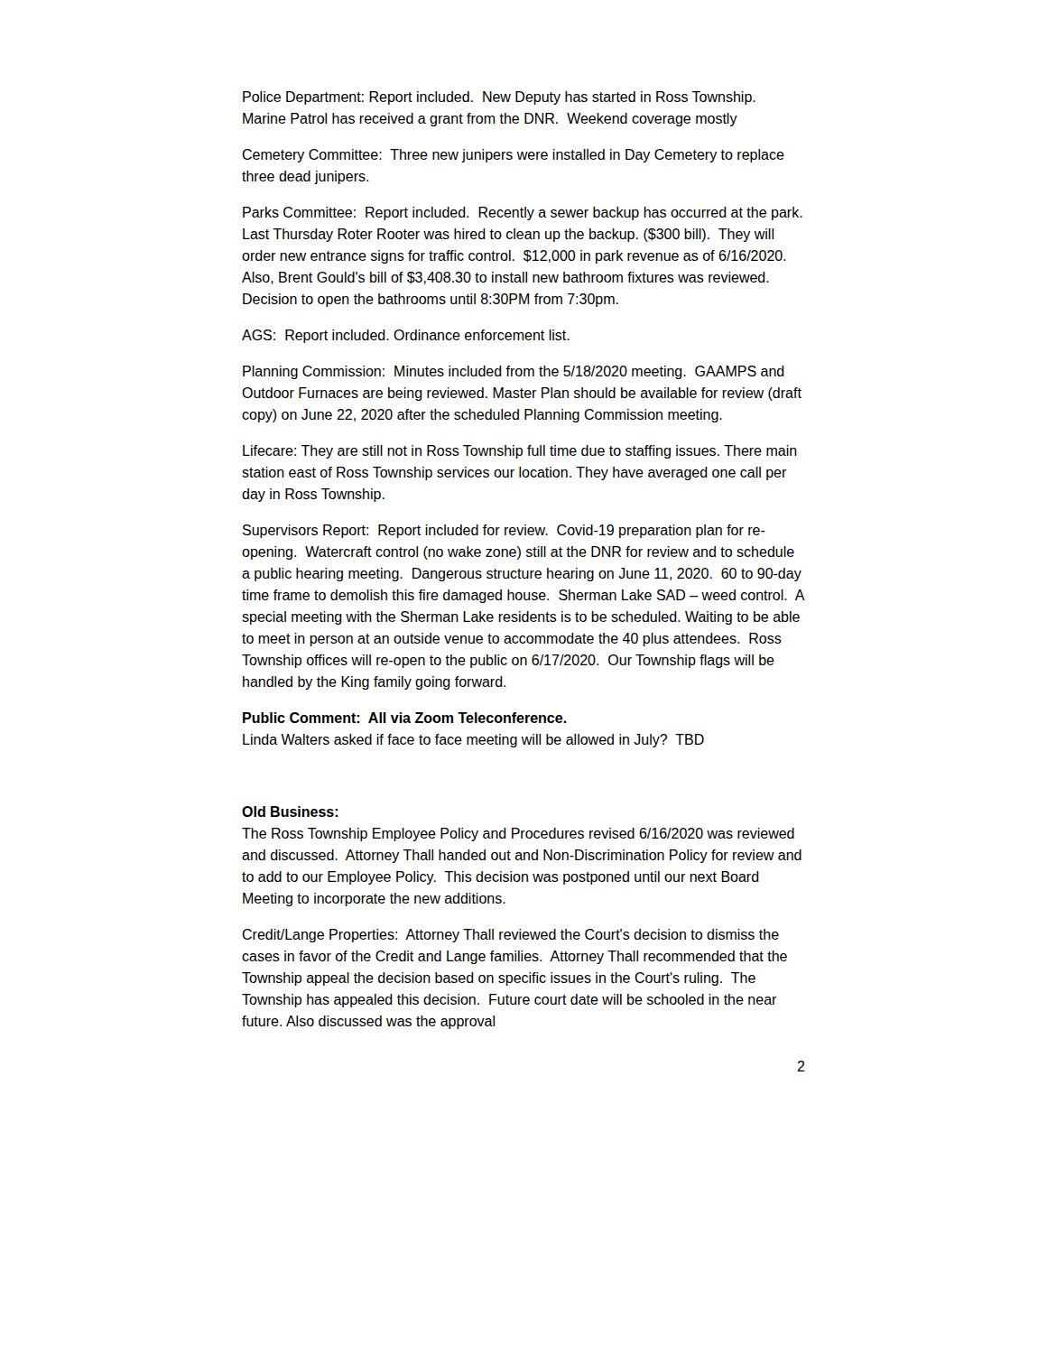Police Department: Report included. New Deputy has started in Ross Township. Marine Patrol has received a grant from the DNR. Weekend coverage mostly
Cemetery Committee: Three new junipers were installed in Day Cemetery to replace three dead junipers.
Parks Committee: Report included. Recently a sewer backup has occurred at the park. Last Thursday Roter Rooter was hired to clean up the backup. ($300 bill). They will order new entrance signs for traffic control. $12,000 in park revenue as of 6/16/2020. Also, Brent Gould's bill of $3,408.30 to install new bathroom fixtures was reviewed. Decision to open the bathrooms until 8:30PM from 7:30pm.
AGS: Report included. Ordinance enforcement list.
Planning Commission: Minutes included from the 5/18/2020 meeting. GAAMPS and Outdoor Furnaces are being reviewed. Master Plan should be available for review (draft copy) on June 22, 2020 after the scheduled Planning Commission meeting.
Lifecare: They are still not in Ross Township full time due to staffing issues. There main station east of Ross Township services our location. They have averaged one call per day in Ross Township.
Supervisors Report: Report included for review. Covid-19 preparation plan for re-opening. Watercraft control (no wake zone) still at the DNR for review and to schedule a public hearing meeting. Dangerous structure hearing on June 11, 2020. 60 to 90-day time frame to demolish this fire damaged house. Sherman Lake SAD – weed control. A special meeting with the Sherman Lake residents is to be scheduled. Waiting to be able to meet in person at an outside venue to accommodate the 40 plus attendees. Ross Township offices will re-open to the public on 6/17/2020. Our Township flags will be handled by the King family going forward.
Public Comment: All via Zoom Teleconference.
Linda Walters asked if face to face meeting will be allowed in July? TBD
Old Business:
The Ross Township Employee Policy and Procedures revised 6/16/2020 was reviewed and discussed. Attorney Thall handed out and Non-Discrimination Policy for review and to add to our Employee Policy. This decision was postponed until our next Board Meeting to incorporate the new additions.
Credit/Lange Properties: Attorney Thall reviewed the Court's decision to dismiss the cases in favor of the Credit and Lange families. Attorney Thall recommended that the Township appeal the decision based on specific issues in the Court's ruling. The Township has appealed this decision. Future court date will be schooled in the near future. Also discussed was the approval
2